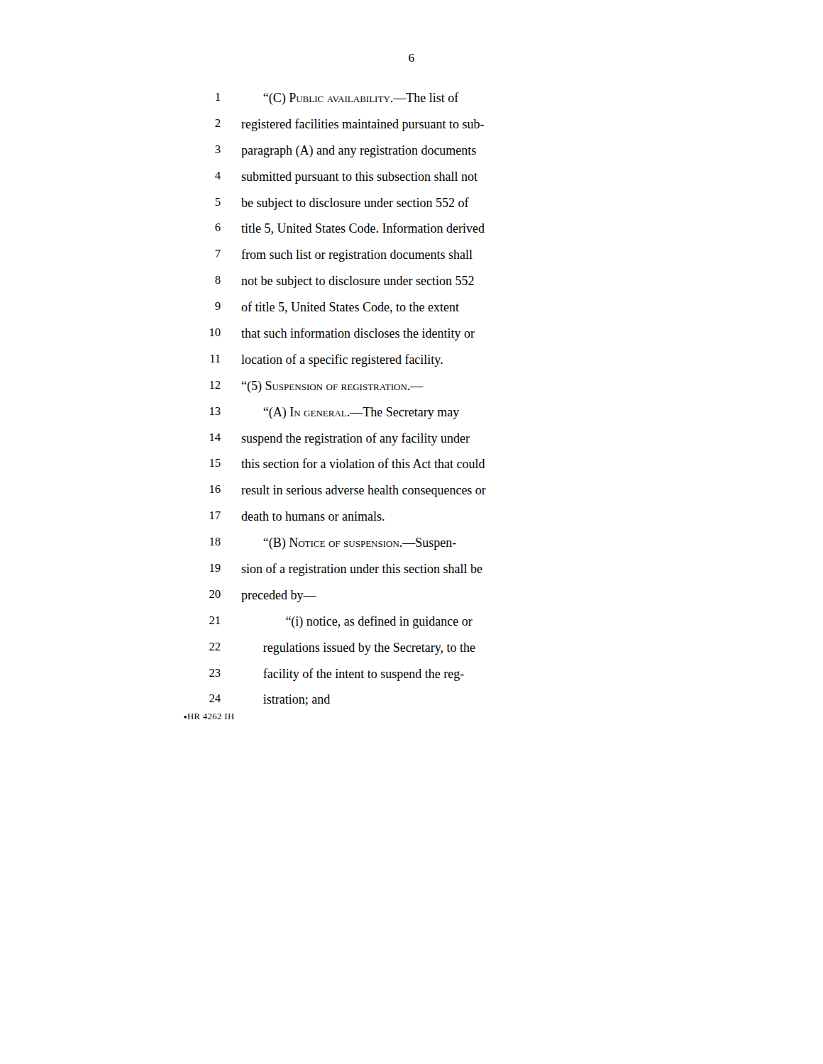6
| 1 | “(C) Public availability. —The list of |
| 2 | registered facilities maintained pursuant to sub- |
| 3 | paragraph (A) and any registration documents |
| 4 | submitted pursuant to this subsection shall not |
| 5 | be subject to disclosure under section 552 of |
| 6 | title 5, United States Code. Information derived |
| 7 | from such list or registration documents shall |
| 8 | not be subject to disclosure under section 552 |
| 9 | of title 5, United States Code, to the extent |
| 10 | that such information discloses the identity or |
| 11 | location of a specific registered facility. |
| 12 | “(5) Suspension of registration. — |
| 13 | “(A) In general. —The Secretary may |
| 14 | suspend the registration of any facility under |
| 15 | this section for a violation of this Act that could |
| 16 | result in serious adverse health consequences or |
| 17 | death to humans or animals. |
| 18 | “(B) Notice of suspension. —Suspen- |
| 19 | sion of a registration under this section shall be |
| 20 | preceded by— |
| 21 | “(i) notice, as defined in guidance or |
| 22 | regulations issued by the Secretary, to the |
| 23 | facility of the intent to suspend the reg- |
| 24 | istration; and |
•HR 4262 IH